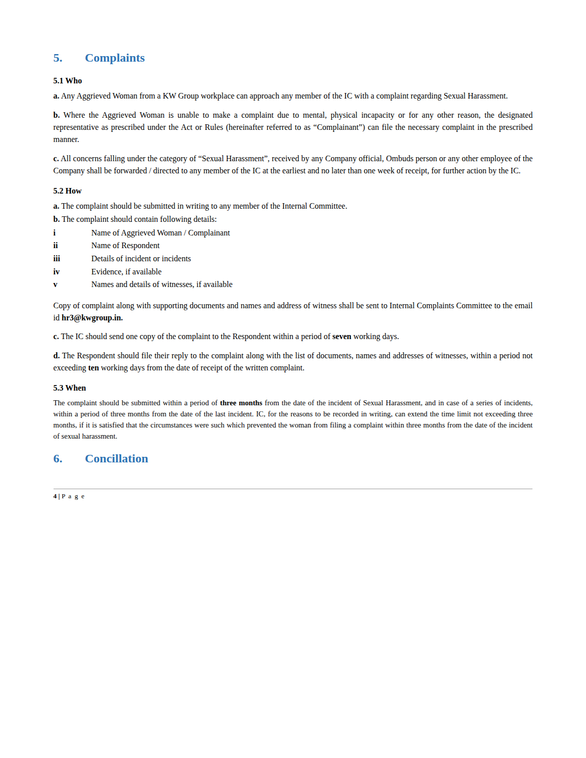5. Complaints
5.1 Who
a. Any Aggrieved Woman from a KW Group workplace can approach any member of the IC with a complaint regarding Sexual Harassment.
b. Where the Aggrieved Woman is unable to make a complaint due to mental, physical incapacity or for any other reason, the designated representative as prescribed under the Act or Rules (hereinafter referred to as “Complainant”) can file the necessary complaint in the prescribed manner.
c. All concerns falling under the category of “Sexual Harassment”, received by any Company official, Ombuds person or any other employee of the Company shall be forwarded / directed to any member of the IC at the earliest and no later than one week of receipt, for further action by the IC.
5.2 How
a. The complaint should be submitted in writing to any member of the Internal Committee.
b. The complaint should contain following details:
| i | Name of Aggrieved Woman / Complainant |
| ii | Name of Respondent |
| iii | Details of incident or incidents |
| iv | Evidence, if available |
| v | Names and details of witnesses, if available |
Copy of complaint along with supporting documents and names and address of witness shall be sent to Internal Complaints Committee to the email id hr3@kwgroup.in.
c. The IC should send one copy of the complaint to the Respondent within a period of seven working days.
d. The Respondent should file their reply to the complaint along with the list of documents, names and addresses of witnesses, within a period not exceeding ten working days from the date of receipt of the written complaint.
5.3 When
The complaint should be submitted within a period of three months from the date of the incident of Sexual Harassment, and in case of a series of incidents, within a period of three months from the date of the last incident. IC, for the reasons to be recorded in writing, can extend the time limit not exceeding three months, if it is satisfied that the circumstances were such which prevented the woman from filing a complaint within three months from the date of the incident of sexual harassment.
6. Concillation
4 | P a g e